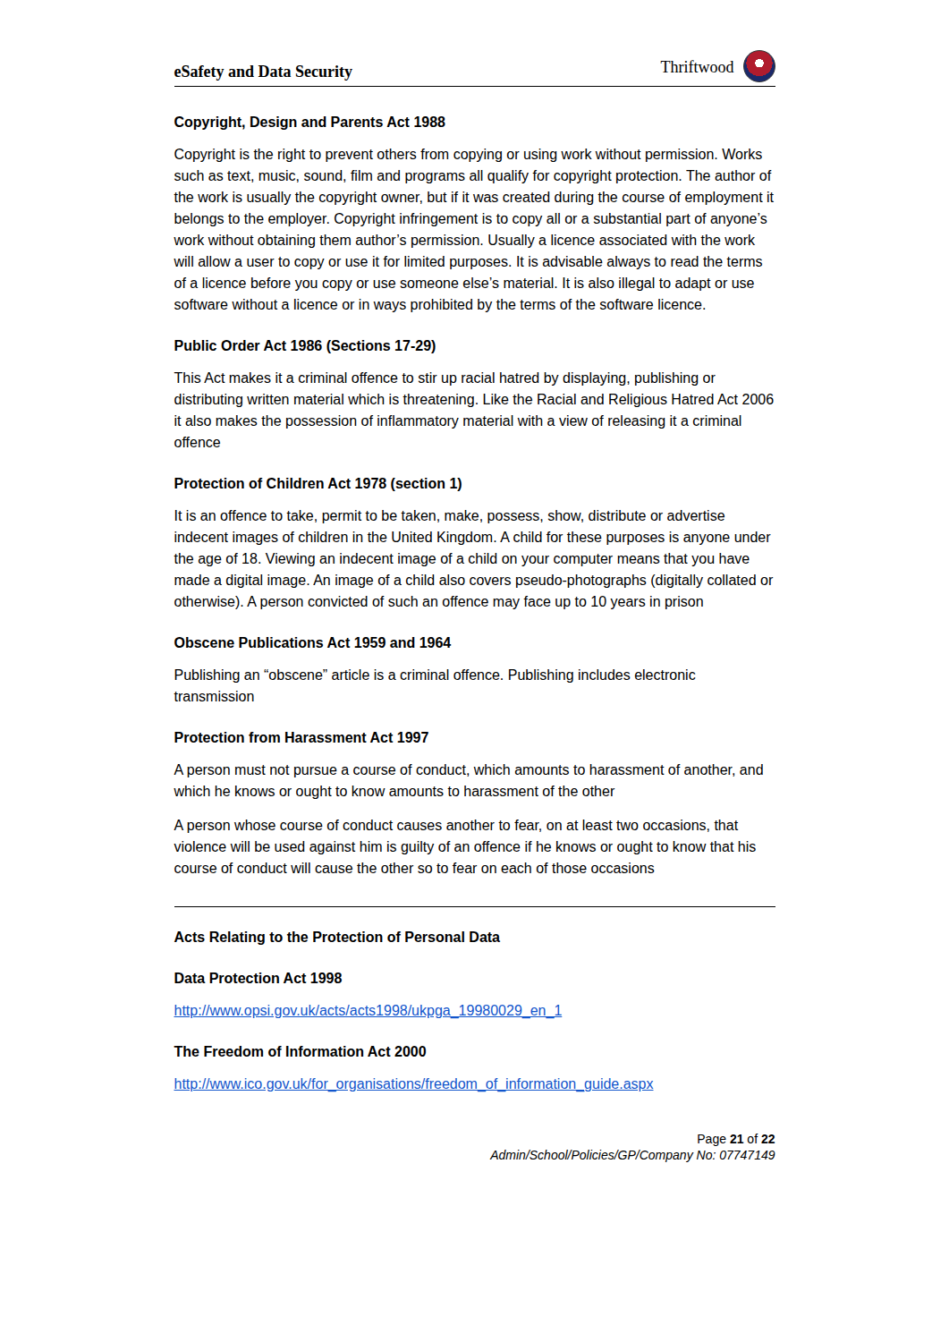eSafety and Data Security
Thriftwood
Copyright, Design and Parents Act 1988
Copyright is the right to prevent others from copying or using work without permission. Works such as text, music, sound, film and programs all qualify for copyright protection. The author of the work is usually the copyright owner, but if it was created during the course of employment it belongs to the employer. Copyright infringement is to copy all or a substantial part of anyone’s work without obtaining them author’s permission. Usually a licence associated with the work will allow a user to copy or use it for limited purposes. It is advisable always to read the terms of a licence before you copy or use someone else’s material. It is also illegal to adapt or use software without a licence or in ways prohibited by the terms of the software licence.
Public Order Act 1986 (Sections 17-29)
This Act makes it a criminal offence to stir up racial hatred by displaying, publishing or distributing written material which is threatening. Like the Racial and Religious Hatred Act 2006 it also makes the possession of inflammatory material with a view of releasing it a criminal offence
Protection of Children Act 1978 (section 1)
It is an offence to take, permit to be taken, make, possess, show, distribute or advertise indecent images of children in the United Kingdom. A child for these purposes is anyone under the age of 18. Viewing an indecent image of a child on your computer means that you have made a digital image. An image of a child also covers pseudo-photographs (digitally collated or otherwise). A person convicted of such an offence may face up to 10 years in prison
Obscene Publications Act 1959 and 1964
Publishing an “obscene” article is a criminal offence. Publishing includes electronic transmission
Protection from Harassment Act 1997
A person must not pursue a course of conduct, which amounts to harassment of another, and which he knows or ought to know amounts to harassment of the other
A person whose course of conduct causes another to fear, on at least two occasions, that violence will be used against him is guilty of an offence if he knows or ought to know that his course of conduct will cause the other so to fear on each of those occasions
Acts Relating to the Protection of Personal Data
Data Protection Act 1998
http://www.opsi.gov.uk/acts/acts1998/ukpga_19980029_en_1
The Freedom of Information Act 2000
http://www.ico.gov.uk/for_organisations/freedom_of_information_guide.aspx
Page 21 of 22
Admin/School/Policies/GP/Company No: 07747149